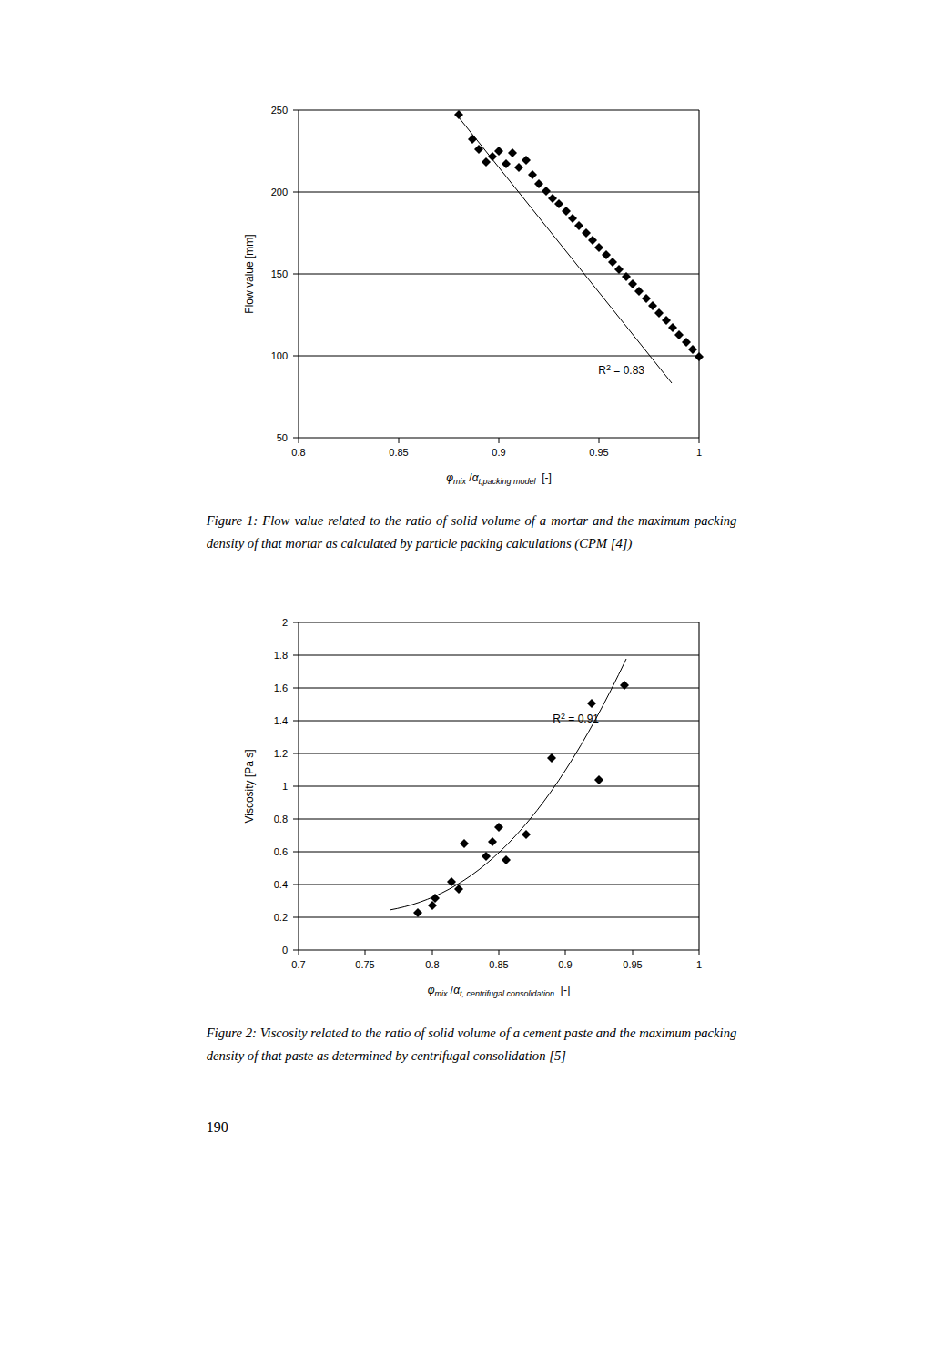250 200 150 100 50 0.8 0.85 0.9 0.95 1 Flow value [mm] φmix /αt,packing model [-] R2 = 0.83
Figure 1: Flow value related to the ratio of solid volume of a mortar and the maximum packing density of that mortar as calculated by particle packing calculations (CPM [4])
2 1.8 1.6 1.4 1.2 1 0.8 0.6 0.4 0.2 0 0.7 0.75 0.8 0.85 0.9 0.95 1 Viscosity [Pa s] φmix /αt, centrifugal consolidation [-] R2 = 0.91
Figure 2: Viscosity related to the ratio of solid volume of a cement paste and the maximum packing density of that paste as determined by centrifugal consolidation [5]
190